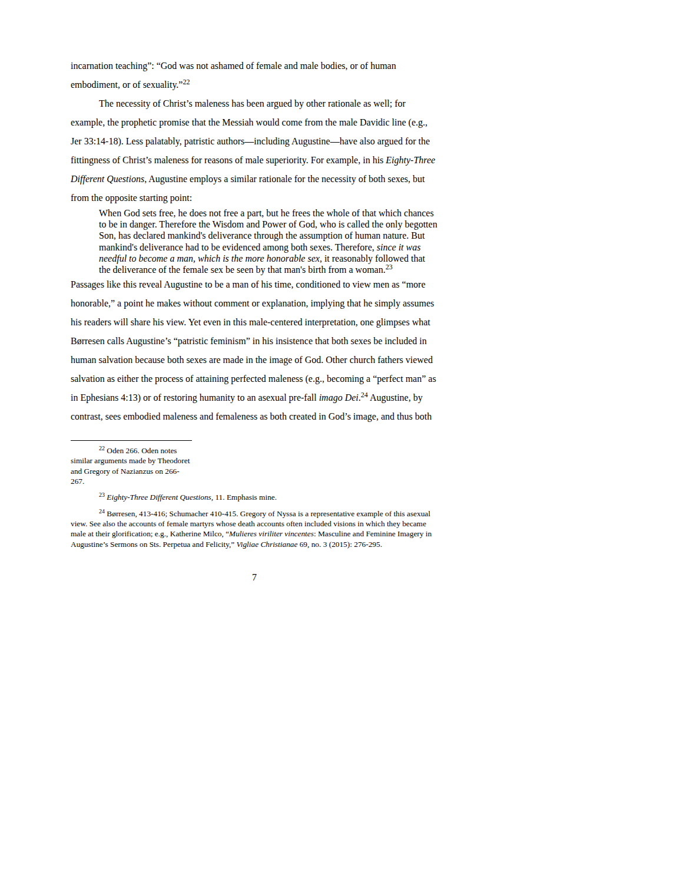incarnation teaching”: “God was not ashamed of female and male bodies, or of human embodiment, or of sexuality.”22
The necessity of Christ’s maleness has been argued by other rationale as well; for example, the prophetic promise that the Messiah would come from the male Davidic line (e.g., Jer 33:14-18). Less palatably, patristic authors—including Augustine—have also argued for the fittingness of Christ’s maleness for reasons of male superiority. For example, in his Eighty-Three Different Questions, Augustine employs a similar rationale for the necessity of both sexes, but from the opposite starting point:
When God sets free, he does not free a part, but he frees the whole of that which chances to be in danger. Therefore the Wisdom and Power of God, who is called the only begotten Son, has declared mankind's deliverance through the assumption of human nature. But mankind's deliverance had to be evidenced among both sexes. Therefore, since it was needful to become a man, which is the more honorable sex, it reasonably followed that the deliverance of the female sex be seen by that man's birth from a woman.23
Passages like this reveal Augustine to be a man of his time, conditioned to view men as “more honorable,” a point he makes without comment or explanation, implying that he simply assumes his readers will share his view. Yet even in this male-centered interpretation, one glimpses what Børresen calls Augustine’s “patristic feminism” in his insistence that both sexes be included in human salvation because both sexes are made in the image of God. Other church fathers viewed salvation as either the process of attaining perfected maleness (e.g., becoming a “perfect man” as in Ephesians 4:13) or of restoring humanity to an asexual pre-fall imago Dei.24 Augustine, by contrast, sees embodied maleness and femaleness as both created in God’s image, and thus both
22 Oden 266. Oden notes similar arguments made by Theodoret and Gregory of Nazianzus on 266-267.
23 Eighty-Three Different Questions, 11. Emphasis mine.
24 Børresen, 413-416; Schumacher 410-415. Gregory of Nyssa is a representative example of this asexual view. See also the accounts of female martyrs whose death accounts often included visions in which they became male at their glorification; e.g., Katherine Milco, “Mulieres viriliter vincentes: Masculine and Feminine Imagery in Augustine’s Sermons on Sts. Perpetua and Felicity,” Vigliae Christianae 69, no. 3 (2015): 276-295.
7